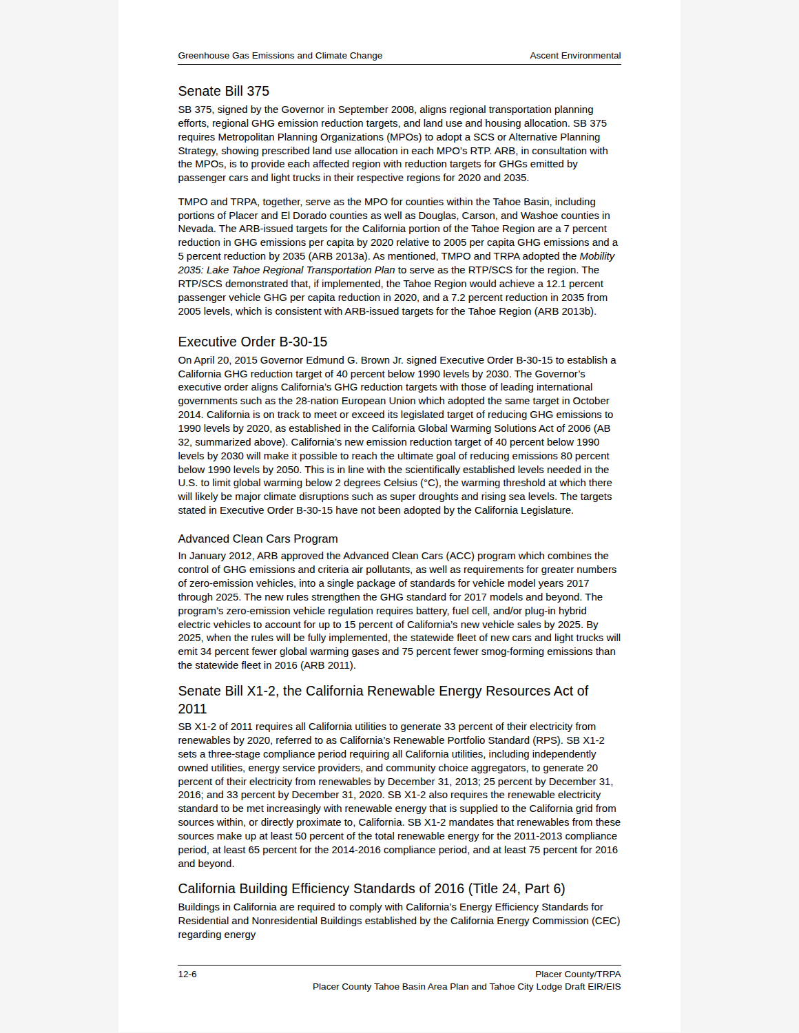Greenhouse Gas Emissions and Climate Change
Ascent Environmental
Senate Bill 375
SB 375, signed by the Governor in September 2008, aligns regional transportation planning efforts, regional GHG emission reduction targets, and land use and housing allocation. SB 375 requires Metropolitan Planning Organizations (MPOs) to adopt a SCS or Alternative Planning Strategy, showing prescribed land use allocation in each MPO’s RTP. ARB, in consultation with the MPOs, is to provide each affected region with reduction targets for GHGs emitted by passenger cars and light trucks in their respective regions for 2020 and 2035.
TMPO and TRPA, together, serve as the MPO for counties within the Tahoe Basin, including portions of Placer and El Dorado counties as well as Douglas, Carson, and Washoe counties in Nevada. The ARB-issued targets for the California portion of the Tahoe Region are a 7 percent reduction in GHG emissions per capita by 2020 relative to 2005 per capita GHG emissions and a 5 percent reduction by 2035 (ARB 2013a). As mentioned, TMPO and TRPA adopted the Mobility 2035: Lake Tahoe Regional Transportation Plan to serve as the RTP/SCS for the region. The RTP/SCS demonstrated that, if implemented, the Tahoe Region would achieve a 12.1 percent passenger vehicle GHG per capita reduction in 2020, and a 7.2 percent reduction in 2035 from 2005 levels, which is consistent with ARB-issued targets for the Tahoe Region (ARB 2013b).
Executive Order B-30-15
On April 20, 2015 Governor Edmund G. Brown Jr. signed Executive Order B-30-15 to establish a California GHG reduction target of 40 percent below 1990 levels by 2030. The Governor’s executive order aligns California’s GHG reduction targets with those of leading international governments such as the 28-nation European Union which adopted the same target in October 2014. California is on track to meet or exceed its legislated target of reducing GHG emissions to 1990 levels by 2020, as established in the California Global Warming Solutions Act of 2006 (AB 32, summarized above). California’s new emission reduction target of 40 percent below 1990 levels by 2030 will make it possible to reach the ultimate goal of reducing emissions 80 percent below 1990 levels by 2050. This is in line with the scientifically established levels needed in the U.S. to limit global warming below 2 degrees Celsius (°C), the warming threshold at which there will likely be major climate disruptions such as super droughts and rising sea levels. The targets stated in Executive Order B-30-15 have not been adopted by the California Legislature.
Advanced Clean Cars Program
In January 2012, ARB approved the Advanced Clean Cars (ACC) program which combines the control of GHG emissions and criteria air pollutants, as well as requirements for greater numbers of zero-emission vehicles, into a single package of standards for vehicle model years 2017 through 2025. The new rules strengthen the GHG standard for 2017 models and beyond. The program’s zero-emission vehicle regulation requires battery, fuel cell, and/or plug-in hybrid electric vehicles to account for up to 15 percent of California’s new vehicle sales by 2025. By 2025, when the rules will be fully implemented, the statewide fleet of new cars and light trucks will emit 34 percent fewer global warming gases and 75 percent fewer smog-forming emissions than the statewide fleet in 2016 (ARB 2011).
Senate Bill X1-2, the California Renewable Energy Resources Act of 2011
SB X1-2 of 2011 requires all California utilities to generate 33 percent of their electricity from renewables by 2020, referred to as California’s Renewable Portfolio Standard (RPS). SB X1-2 sets a three-stage compliance period requiring all California utilities, including independently owned utilities, energy service providers, and community choice aggregators, to generate 20 percent of their electricity from renewables by December 31, 2013; 25 percent by December 31, 2016; and 33 percent by December 31, 2020. SB X1-2 also requires the renewable electricity standard to be met increasingly with renewable energy that is supplied to the California grid from sources within, or directly proximate to, California. SB X1-2 mandates that renewables from these sources make up at least 50 percent of the total renewable energy for the 2011-2013 compliance period, at least 65 percent for the 2014-2016 compliance period, and at least 75 percent for 2016 and beyond.
California Building Efficiency Standards of 2016 (Title 24, Part 6)
Buildings in California are required to comply with California’s Energy Efficiency Standards for Residential and Nonresidential Buildings established by the California Energy Commission (CEC) regarding energy
12-6
Placer County/TRPA Placer County Tahoe Basin Area Plan and Tahoe City Lodge Draft EIR/EIS